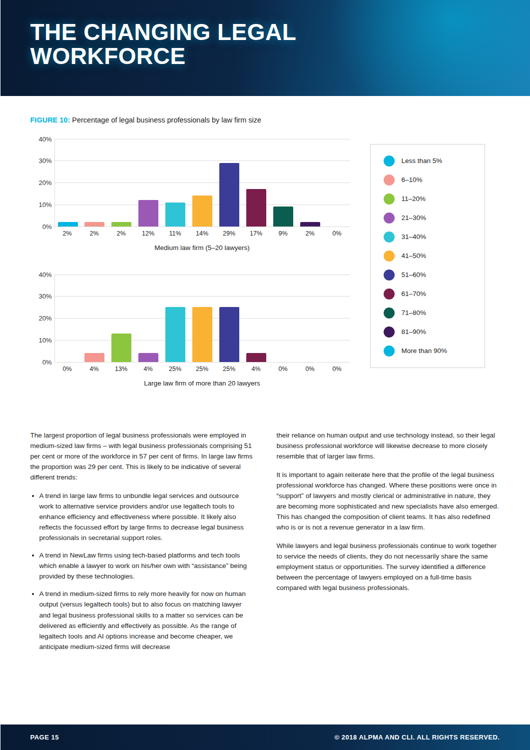THE CHANGING LEGAL
WORKFORCE
FIGURE 10: Percentage of legal business professionals by law firm size
40%
30%
20%
10%
0%
2% 2% 2% 12% 11% 14% 29% 17% 9% 2% 0%
Medium law firm (5–20 lawyers)
40%
30%
20%
10%
0%
0% 4% 13% 4% 25% 25% 25% 4% 0% 0% 0%
Large law firm of more than 20 lawyers
Less than 5%
6–10%
11–20%
21–30%
31–40%
41–50%
51–60%
61–70%
71–80%
81–90%
More than 90%
The largest proportion of legal business professionals were employed in medium-sized law firms – with legal business professionals comprising 51 per cent or more of the workforce in 57 per cent of firms. In large law firms the proportion was 29 per cent. This is likely to be indicative of several different trends:
A trend in large law firms to unbundle legal services and outsource work to alternative service providers and/or use legaltech tools to enhance efficiency and effectiveness where possible. It likely also reflects the focussed effort by large firms to decrease legal business professionals in secretarial support roles.
A trend in NewLaw firms using tech-based platforms and tech tools which enable a lawyer to work on his/her own with “assistance” being provided by these technologies.
A trend in medium-sized firms to rely more heavily for now on human output (versus legaltech tools) but to also focus on matching lawyer and legal business professional skills to a matter so services can be delivered as efficiently and effectively as possible. As the range of legaltech tools and AI options increase and become cheaper, we anticipate medium-sized firms will decrease
their reliance on human output and use technology instead, so their legal business professional workforce will likewise decrease to more closely resemble that of larger law firms.
It is important to again reiterate here that the profile of the legal business professional workforce has changed. Where these positions were once in “support” of lawyers and mostly clerical or administrative in nature, they are becoming more sophisticated and new specialists have also emerged. This has changed the composition of client teams. It has also redefined who is or is not a revenue generator in a law firm.
While lawyers and legal business professionals continue to work together to service the needs of clients, they do not necessarily share the same employment status or opportunities. The survey identified a difference between the percentage of lawyers employed on a full-time basis compared with legal business professionals.
PAGE 15
© 2018 ALPMA AND CLI. ALL RIGHTS RESERVED.